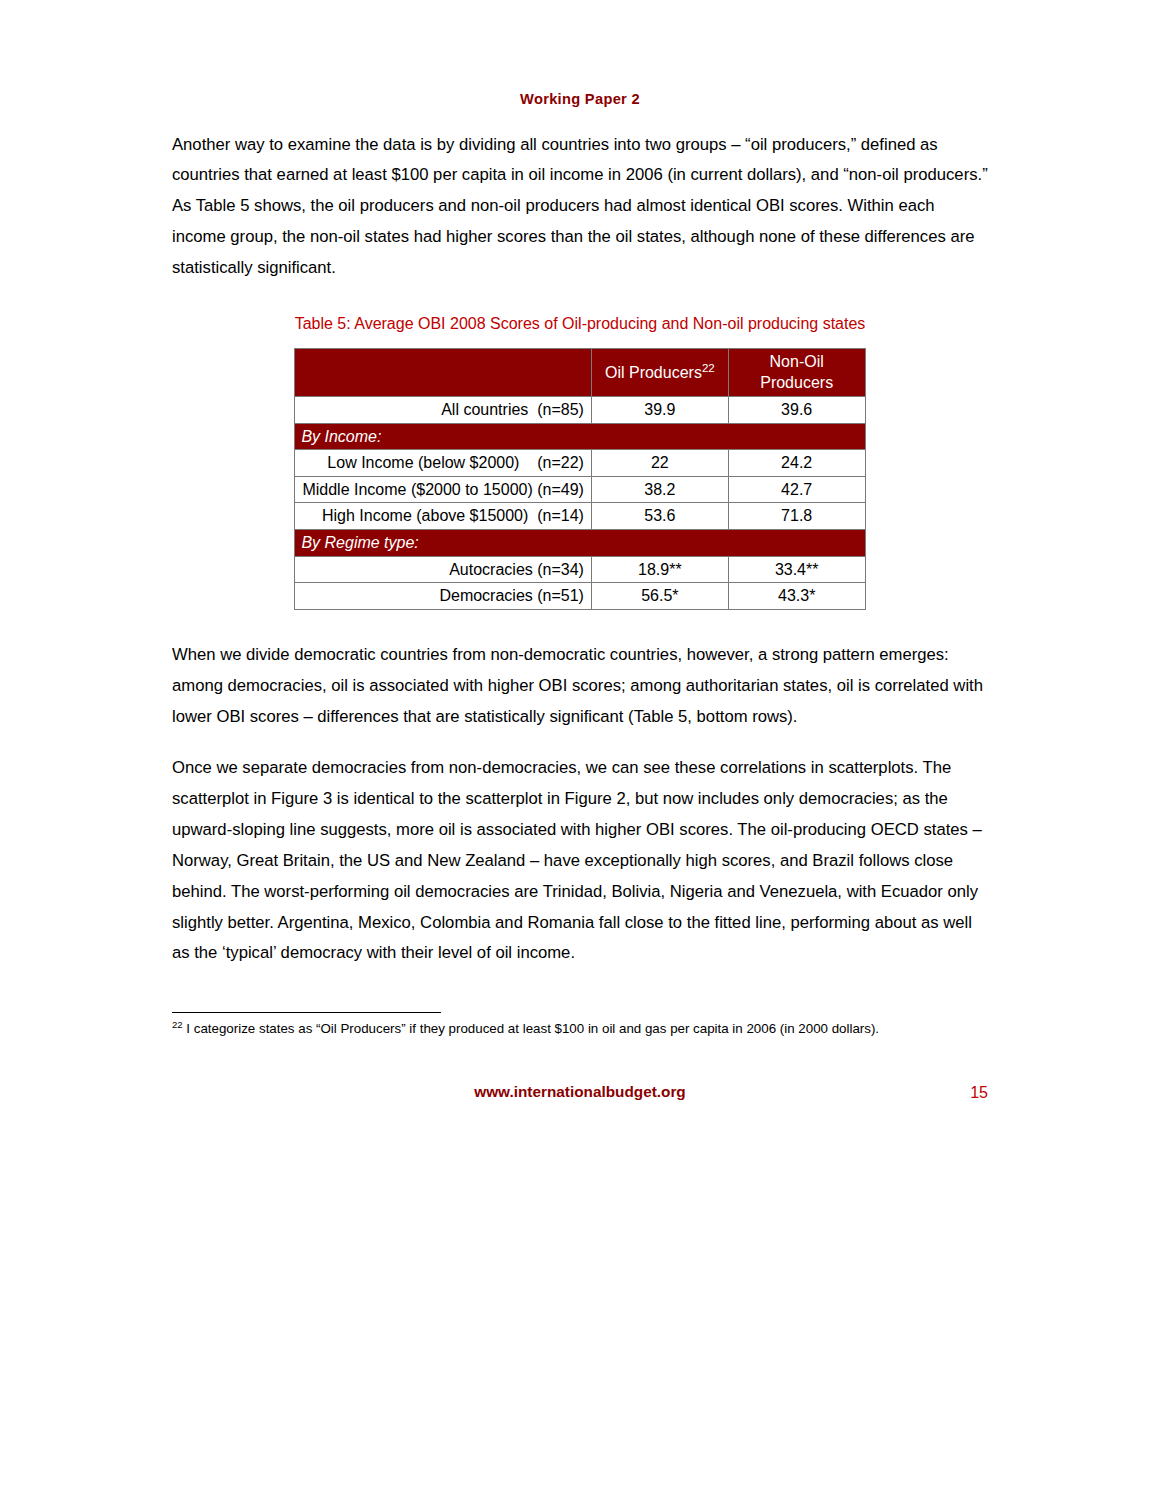Working Paper 2
Another way to examine the data is by dividing all countries into two groups – “oil producers,” defined as countries that earned at least $100 per capita in oil income in 2006 (in current dollars), and “non-oil producers.” As Table 5 shows, the oil producers and non-oil producers had almost identical OBI scores. Within each income group, the non-oil states had higher scores than the oil states, although none of these differences are statistically significant.
Table 5: Average OBI 2008 Scores of Oil-producing and Non-oil producing states
| | Oil Producers 22 | Non-Oil Producers |
| --- | --- | --- |
| All countries (n=85) | 39.9 | 39.6 |
| By Income: |
| Low Income (below $2000) (n=22) | 22 | 24.2 |
| Middle Income ($2000 to 15000) (n=49) | 38.2 | 42.7 |
| High Income (above $15000) (n=14) | 53.6 | 71.8 |
| By Regime type: |
| Autocracies (n=34) | 18.9** | 33.4** |
| Democracies (n=51) | 56.5* | 43.3* |
When we divide democratic countries from non-democratic countries, however, a strong pattern emerges: among democracies, oil is associated with higher OBI scores; among authoritarian states, oil is correlated with lower OBI scores – differences that are statistically significant (Table 5, bottom rows).
Once we separate democracies from non-democracies, we can see these correlations in scatterplots. The scatterplot in Figure 3 is identical to the scatterplot in Figure 2, but now includes only democracies; as the upward-sloping line suggests, more oil is associated with higher OBI scores. The oil-producing OECD states – Norway, Great Britain, the US and New Zealand – have exceptionally high scores, and Brazil follows close behind. The worst-performing oil democracies are Trinidad, Bolivia, Nigeria and Venezuela, with Ecuador only slightly better. Argentina, Mexico, Colombia and Romania fall close to the fitted line, performing about as well as the ‘typical’ democracy with their level of oil income.
22 I categorize states as “Oil Producers” if they produced at least $100 in oil and gas per capita in 2006 (in 2000 dollars).
www.internationalbudget.org 15